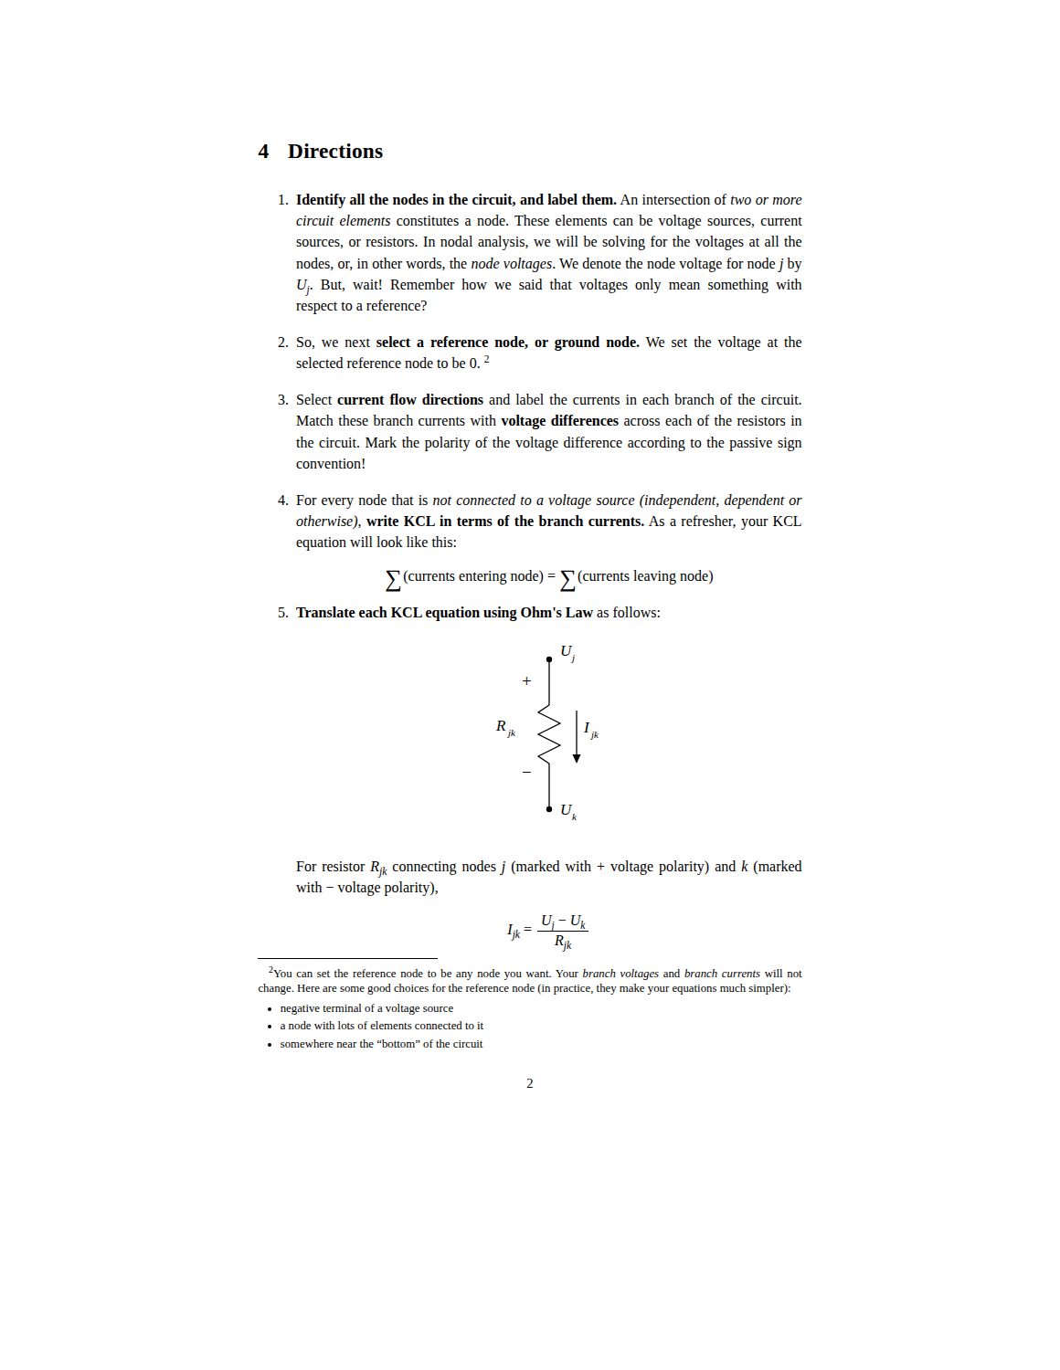4 Directions
Identify all the nodes in the circuit, and label them. An intersection of two or more circuit elements constitutes a node. These elements can be voltage sources, current sources, or resistors. In nodal analysis, we will be solving for the voltages at all the nodes, or, in other words, the node voltages. We denote the node voltage for node j by Uj. But, wait! Remember how we said that voltages only mean something with respect to a reference?
So, we next select a reference node, or ground node. We set the voltage at the selected reference node to be 0. 2
Select current flow directions and label the currents in each branch of the circuit. Match these branch currents with voltage differences across each of the resistors in the circuit. Mark the polarity of the voltage difference according to the passive sign convention!
For every node that is not connected to a voltage source (independent, dependent or otherwise), write KCL in terms of the branch currents. As a refresher, your KCL equation will look like this:
∑(currents entering node) = ∑(currents leaving node)
Translate each KCL equation using Ohm's Law as follows:
U j + R jk I jk − U k
For resistor Rjk connecting nodes j (marked with + voltage polarity) and k (marked with − voltage polarity),
Ijk = Uj − Uk Rjk
2You can set the reference node to be any node you want. Your branch voltages and branch currents will not change. Here are some good choices for the reference node (in practice, they make your equations much simpler):
negative terminal of a voltage source
a node with lots of elements connected to it
somewhere near the “bottom” of the circuit
2